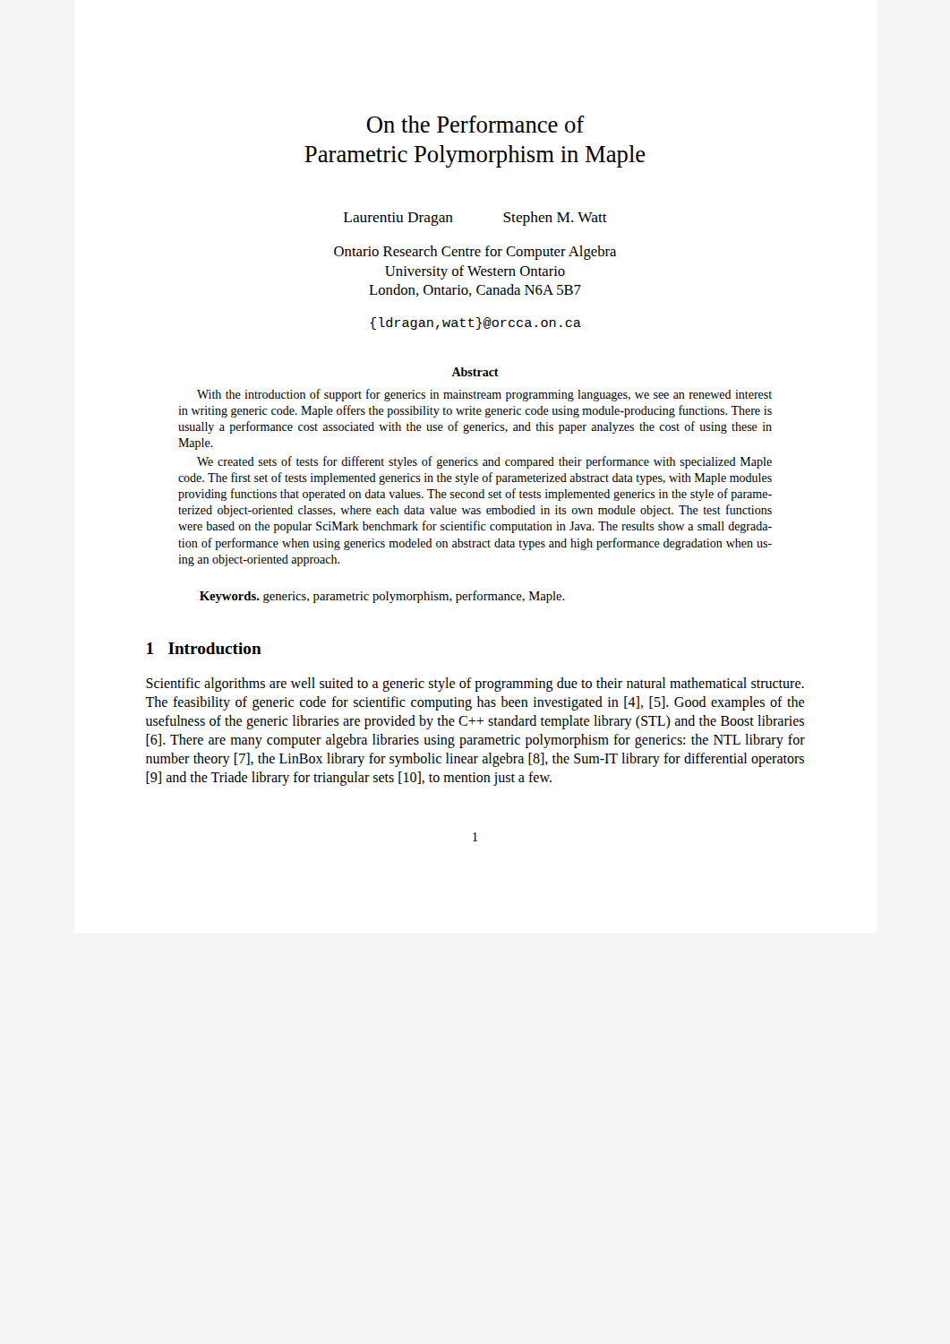On the Performance of
Parametric Polymorphism in Maple
Laurentiu Dragan Stephen M. Watt
Ontario Research Centre for Computer Algebra
University of Western Ontario
London, Ontario, Canada N6A 5B7
{ldragan,watt}@orcca.on.ca
Abstract
With the introduction of support for generics in mainstream programming languages, we see an renewed interest in writing generic code. Maple offers the possibility to write generic code using module-producing functions. There is usually a performance cost associated with the use of generics, and this paper analyzes the cost of using these in Maple.
We created sets of tests for different styles of generics and compared their performance with specialized Maple code. The first set of tests implemented generics in the style of parameterized abstract data types, with Maple modules providing functions that operated on data values. The second set of tests implemented generics in the style of parameterized object-oriented classes, where each data value was embodied in its own module object. The test functions were based on the popular SciMark benchmark for scientific computation in Java. The results show a small degradation of performance when using generics modeled on abstract data types and high performance degradation when using an object-oriented approach.
Keywords. generics, parametric polymorphism, performance, Maple.
1 Introduction
Scientific algorithms are well suited to a generic style of programming due to their natural mathematical structure. The feasibility of generic code for scientific computing has been investigated in [4], [5]. Good examples of the usefulness of the generic libraries are provided by the C++ standard template library (STL) and the Boost libraries [6]. There are many computer algebra libraries using parametric polymorphism for generics: the NTL library for number theory [7], the LinBox library for symbolic linear algebra [8], the Sum-IT library for differential operators [9] and the Triade library for triangular sets [10], to mention just a few.
1